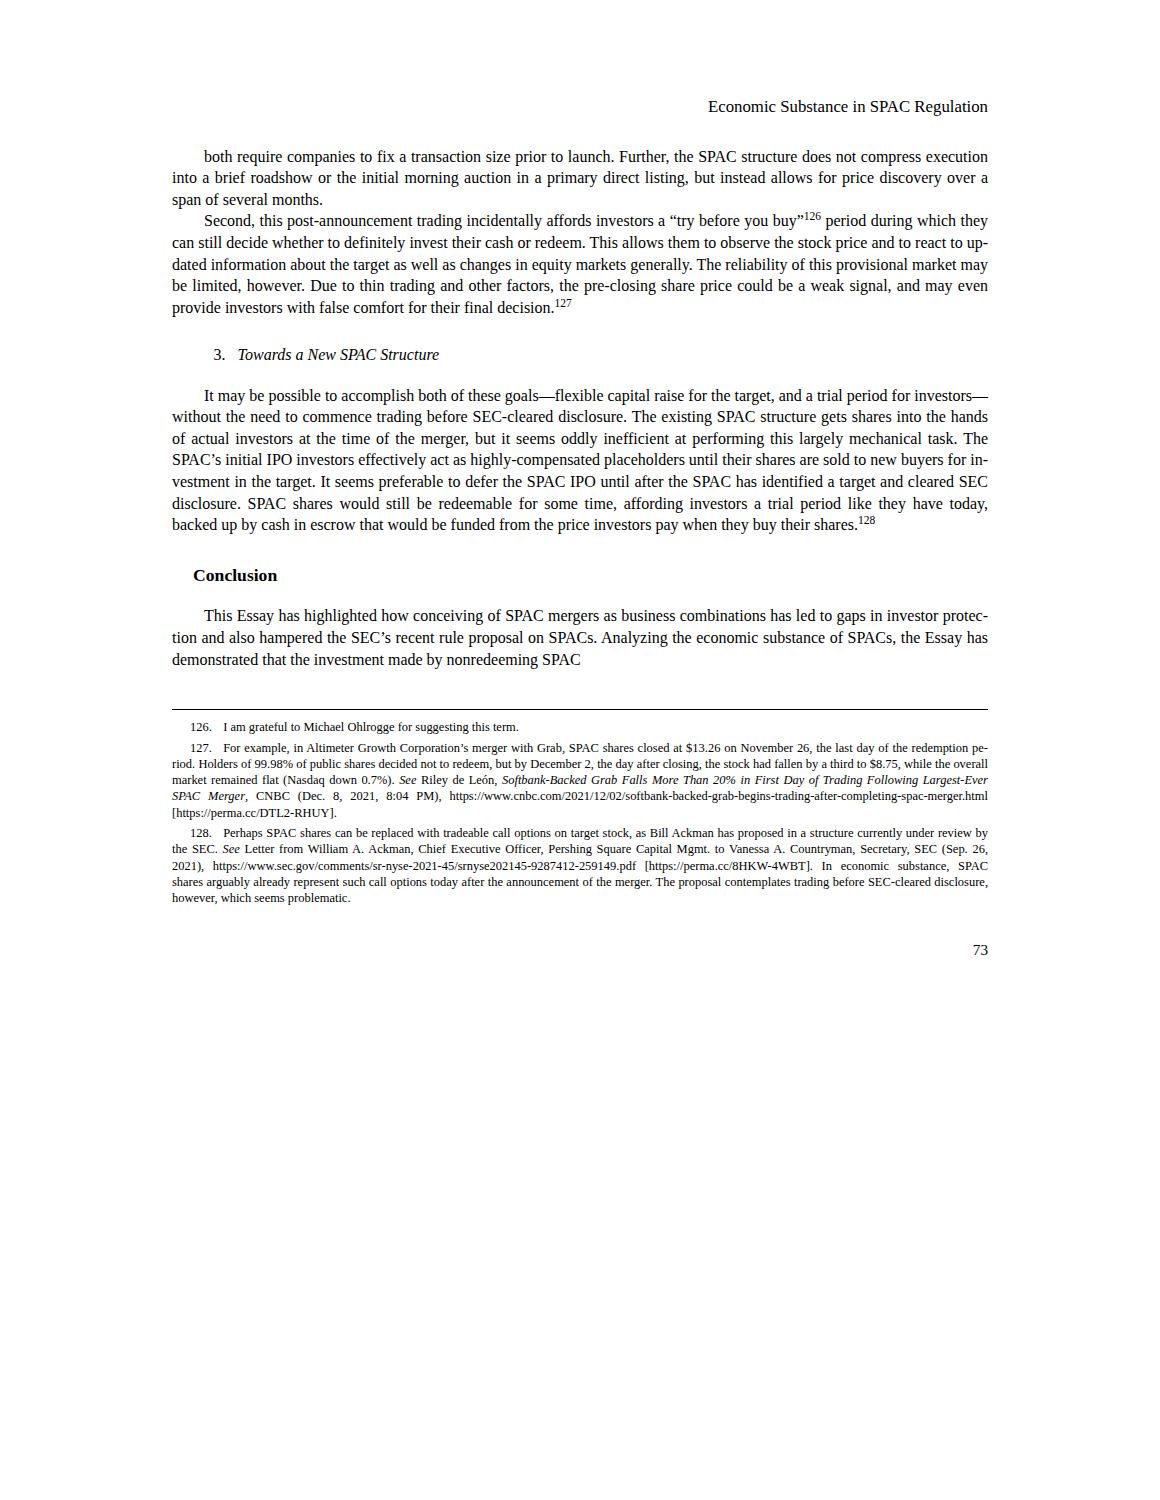Economic Substance in SPAC Regulation
both require companies to fix a transaction size prior to launch. Further, the SPAC structure does not compress execution into a brief roadshow or the initial morning auction in a primary direct listing, but instead allows for price discovery over a span of several months.
Second, this post-announcement trading incidentally affords investors a “try before you buy”126 period during which they can still decide whether to definitely invest their cash or redeem. This allows them to observe the stock price and to react to updated information about the target as well as changes in equity markets generally. The reliability of this provisional market may be limited, however. Due to thin trading and other factors, the pre-closing share price could be a weak signal, and may even provide investors with false comfort for their final decision.127
3. Towards a New SPAC Structure
It may be possible to accomplish both of these goals—flexible capital raise for the target, and a trial period for investors—without the need to commence trading before SEC-cleared disclosure. The existing SPAC structure gets shares into the hands of actual investors at the time of the merger, but it seems oddly inefficient at performing this largely mechanical task. The SPAC’s initial IPO investors effectively act as highly-compensated placeholders until their shares are sold to new buyers for investment in the target. It seems preferable to defer the SPAC IPO until after the SPAC has identified a target and cleared SEC disclosure. SPAC shares would still be redeemable for some time, affording investors a trial period like they have today, backed up by cash in escrow that would be funded from the price investors pay when they buy their shares.128
Conclusion
This Essay has highlighted how conceiving of SPAC mergers as business combinations has led to gaps in investor protection and also hampered the SEC’s recent rule proposal on SPACs. Analyzing the economic substance of SPACs, the Essay has demonstrated that the investment made by nonredeeming SPAC
126. I am grateful to Michael Ohlrogge for suggesting this term.
127. For example, in Altimeter Growth Corporation’s merger with Grab, SPAC shares closed at $13.26 on November 26, the last day of the redemption period. Holders of 99.98% of public shares decided not to redeem, but by December 2, the day after closing, the stock had fallen by a third to $8.75, while the overall market remained flat (Nasdaq down 0.7%). See Riley de León, Softbank-Backed Grab Falls More Than 20% in First Day of Trading Following Largest-Ever SPAC Merger, CNBC (Dec. 8, 2021, 8:04 PM), https://www.cnbc.com/2021/12/02/softbank-backed-grab-begins-trading-after-completing-spac-merger.html [https://perma.cc/DTL2-RHUY].
128. Perhaps SPAC shares can be replaced with tradeable call options on target stock, as Bill Ackman has proposed in a structure currently under review by the SEC. See Letter from William A. Ackman, Chief Executive Officer, Pershing Square Capital Mgmt. to Vanessa A. Countryman, Secretary, SEC (Sep. 26, 2021), https://www.sec.gov/comments/sr-nyse-2021-45/srnyse202145-9287412-259149.pdf [https://perma.cc/8HKW-4WBT]. In economic substance, SPAC shares arguably already represent such call options today after the announcement of the merger. The proposal contemplates trading before SEC-cleared disclosure, however, which seems problematic.
73